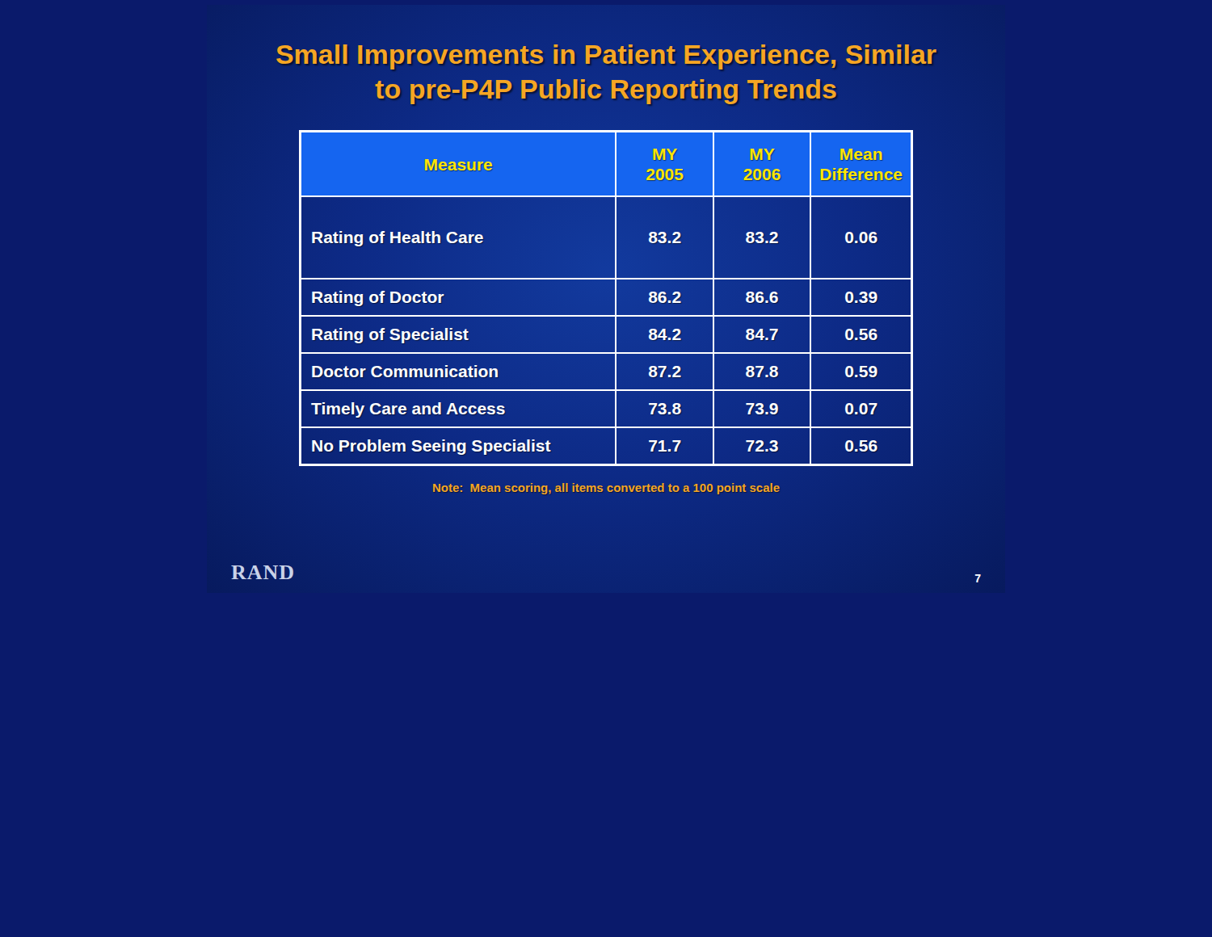Small Improvements in Patient Experience, Similar
to pre-P4P Public Reporting Trends
| Measure | MY 2005 | MY 2006 | Mean Difference |
| --- | --- | --- | --- |
| Rating of Health Care | 83.2 | 83.2 | 0.06 |
| Rating of Doctor | 86.2 | 86.6 | 0.39 |
| Rating of Specialist | 84.2 | 84.7 | 0.56 |
| Doctor Communication | 87.2 | 87.8 | 0.59 |
| Timely Care and Access | 73.8 | 73.9 | 0.07 |
| No Problem Seeing Specialist | 71.7 | 72.3 | 0.56 |
Note: Mean scoring, all items converted to a 100 point scale
RAND
7